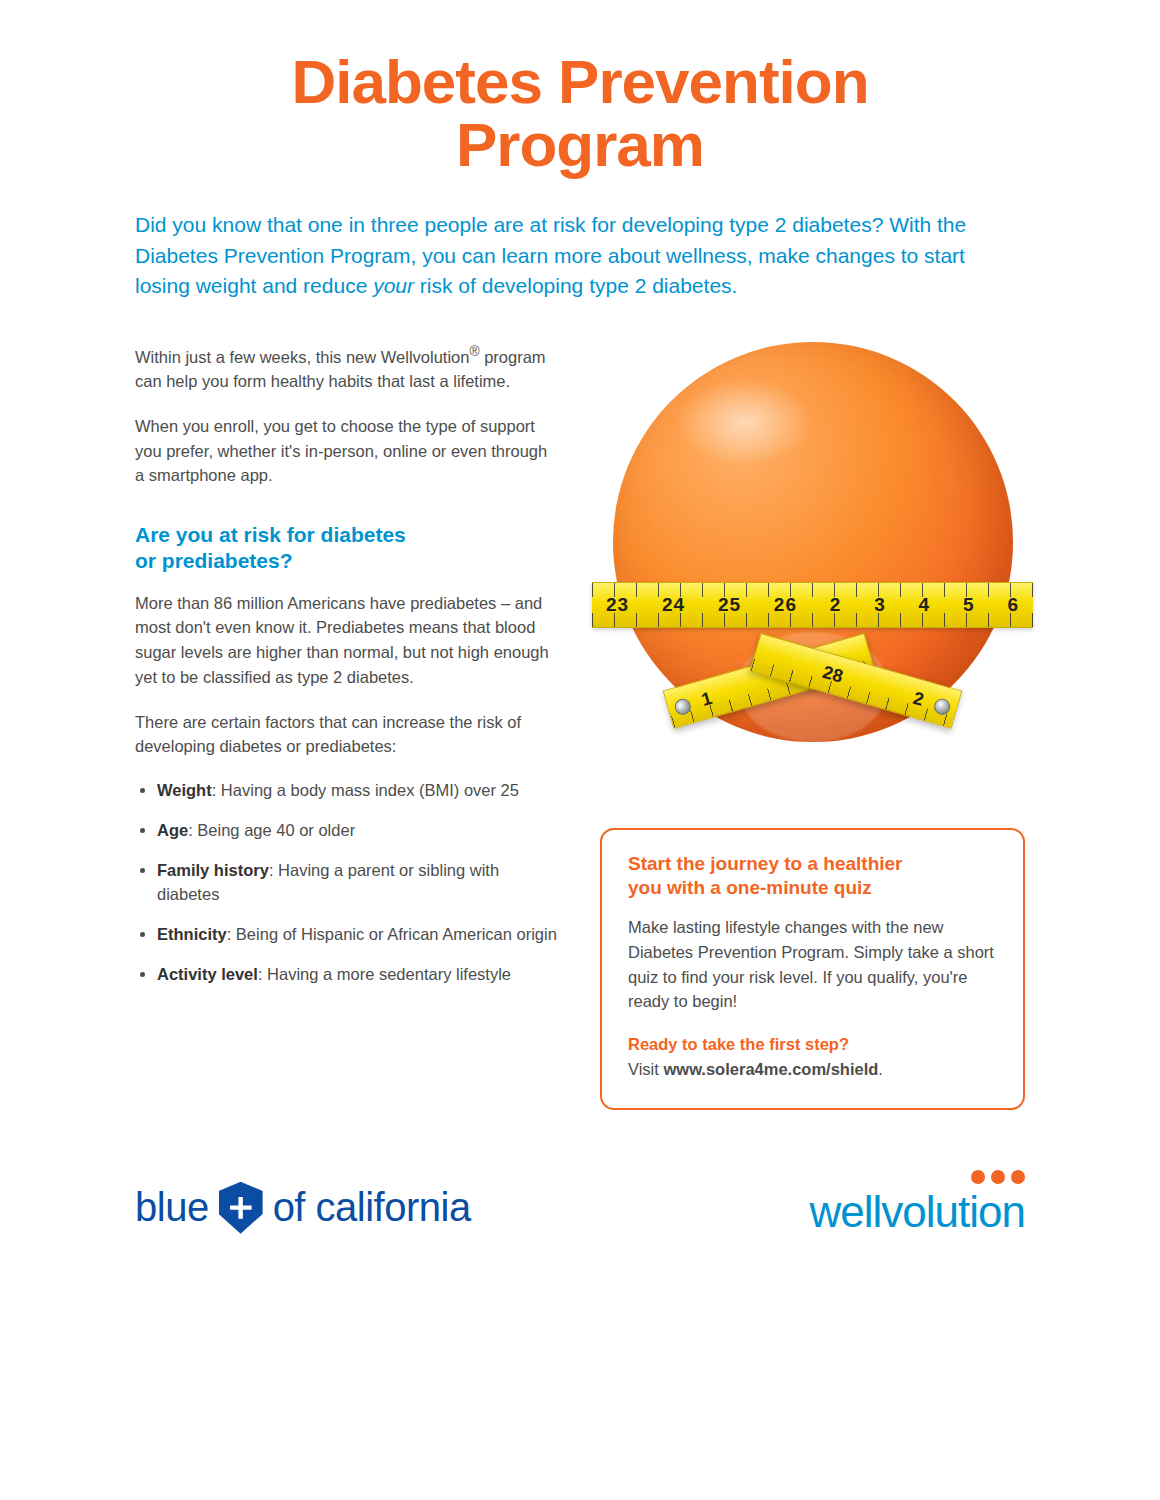Diabetes Prevention
Program
Did you know that one in three people are at risk for developing type 2 diabetes? With the Diabetes Prevention Program, you can learn more about wellness, make changes to start losing weight and reduce your risk of developing type 2 diabetes.
Within just a few weeks, this new Wellvolution® program can help you form healthy habits that last a lifetime.
When you enroll, you get to choose the type of support you prefer, whether it's in-person, online or even through a smartphone app.
Are you at risk for diabetes
or prediabetes?
More than 86 million Americans have prediabetes – and most don't even know it. Prediabetes means that blood sugar levels are higher than normal, but not high enough yet to be classified as type 2 diabetes.
There are certain factors that can increase the risk of developing diabetes or prediabetes:
Weight: Having a body mass index (BMI) over 25
Age: Being age 40 or older
Family history: Having a parent or sibling with diabetes
Ethnicity: Being of Hispanic or African American origin
Activity level: Having a more sedentary lifestyle
23242526 23456
1
28 2
Start the journey to a healthier
you with a one-minute quiz
Make lasting lifestyle changes with the new Diabetes Prevention Program. Simply take a short quiz to find your risk level. If you qualify, you're ready to begin!
Ready to take the first step?
Visit www.solera4me.com/shield.
blue of california
wellvolution